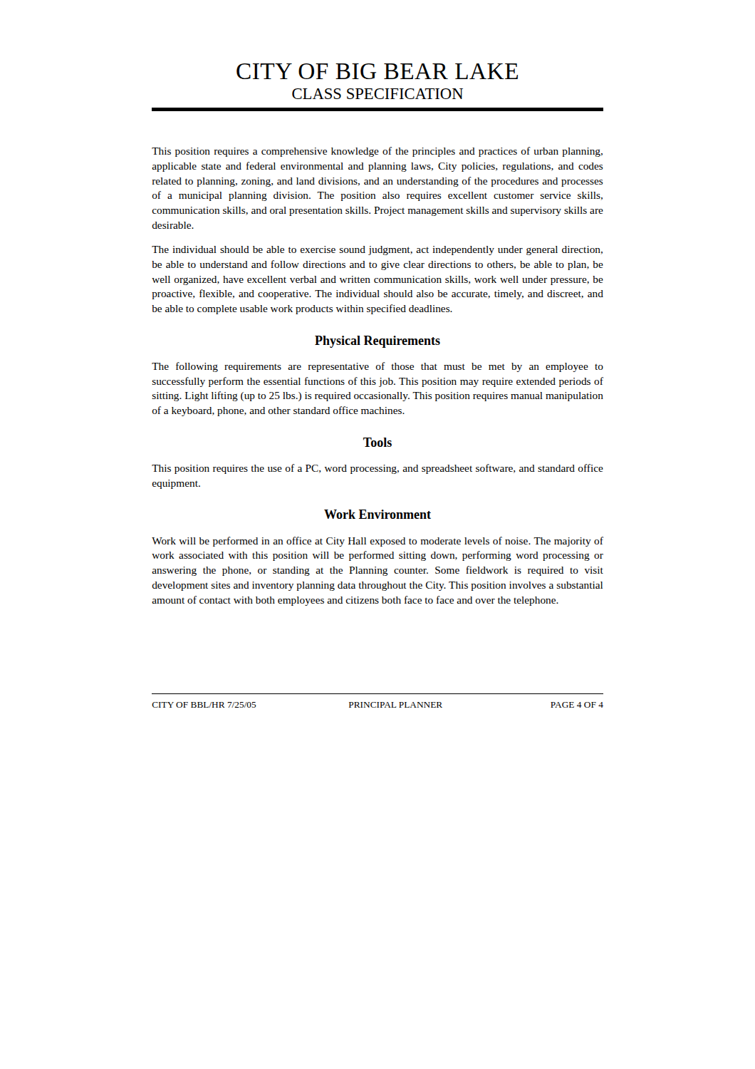CITY OF BIG BEAR LAKE
CLASS SPECIFICATION
This position requires a comprehensive knowledge of the principles and practices of urban planning, applicable state and federal environmental and planning laws, City policies, regulations, and codes related to planning, zoning, and land divisions, and an understanding of the procedures and processes of a municipal planning division. The position also requires excellent customer service skills, communication skills, and oral presentation skills. Project management skills and supervisory skills are desirable.
The individual should be able to exercise sound judgment, act independently under general direction, be able to understand and follow directions and to give clear directions to others, be able to plan, be well organized, have excellent verbal and written communication skills, work well under pressure, be proactive, flexible, and cooperative. The individual should also be accurate, timely, and discreet, and be able to complete usable work products within specified deadlines.
Physical Requirements
The following requirements are representative of those that must be met by an employee to successfully perform the essential functions of this job. This position may require extended periods of sitting. Light lifting (up to 25 lbs.) is required occasionally. This position requires manual manipulation of a keyboard, phone, and other standard office machines.
Tools
This position requires the use of a PC, word processing, and spreadsheet software, and standard office equipment.
Work Environment
Work will be performed in an office at City Hall exposed to moderate levels of noise. The majority of work associated with this position will be performed sitting down, performing word processing or answering the phone, or standing at the Planning counter. Some fieldwork is required to visit development sites and inventory planning data throughout the City. This position involves a substantial amount of contact with both employees and citizens both face to face and over the telephone.
CITY OF BBL/HR 7/25/05
PRINCIPAL PLANNER
PAGE 4 OF 4